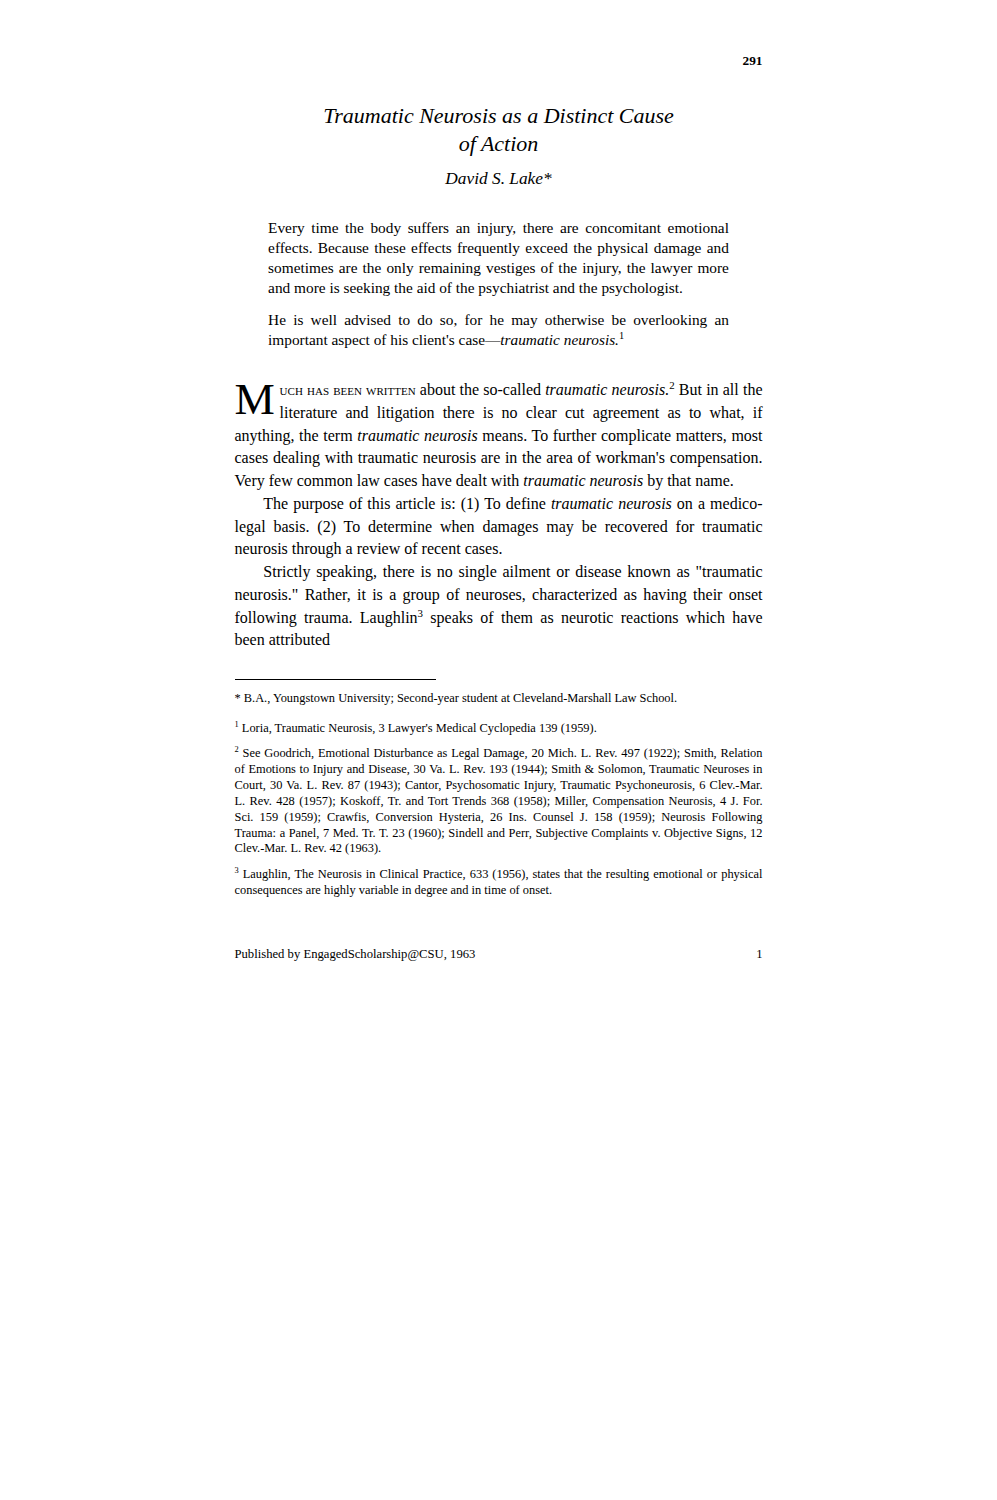291
Traumatic Neurosis as a Distinct Cause
of Action
David S. Lake*
Every time the body suffers an injury, there are concomitant emotional effects. Because these effects frequently exceed the physical damage and sometimes are the only remaining vestiges of the injury, the lawyer more and more is seeking the aid of the psychiatrist and the psychologist.
He is well advised to do so, for he may otherwise be overlooking an important aspect of his client's case—traumatic neurosis.1
Much has been written about the so-called traumatic neurosis.2 But in all the literature and litigation there is no clear cut agreement as to what, if anything, the term traumatic neurosis means. To further complicate matters, most cases dealing with traumatic neurosis are in the area of workman's compensation. Very few common law cases have dealt with traumatic neurosis by that name.
The purpose of this article is: (1) To define traumatic neurosis on a medico-legal basis. (2) To determine when damages may be recovered for traumatic neurosis through a review of recent cases.
Strictly speaking, there is no single ailment or disease known as "traumatic neurosis." Rather, it is a group of neuroses, characterized as having their onset following trauma. Laughlin3 speaks of them as neurotic reactions which have been attributed
* B.A., Youngstown University; Second-year student at Cleveland-Marshall Law School.
1 Loria, Traumatic Neurosis, 3 Lawyer's Medical Cyclopedia 139 (1959).
2 See Goodrich, Emotional Disturbance as Legal Damage, 20 Mich. L. Rev. 497 (1922); Smith, Relation of Emotions to Injury and Disease, 30 Va. L. Rev. 193 (1944); Smith & Solomon, Traumatic Neuroses in Court, 30 Va. L. Rev. 87 (1943); Cantor, Psychosomatic Injury, Traumatic Psychoneurosis, 6 Clev.-Mar. L. Rev. 428 (1957); Koskoff, Tr. and Tort Trends 368 (1958); Miller, Compensation Neurosis, 4 J. For. Sci. 159 (1959); Crawfis, Conversion Hysteria, 26 Ins. Counsel J. 158 (1959); Neurosis Following Trauma: a Panel, 7 Med. Tr. T. 23 (1960); Sindell and Perr, Subjective Complaints v. Objective Signs, 12 Clev.-Mar. L. Rev. 42 (1963).
3 Laughlin, The Neurosis in Clinical Practice, 633 (1956), states that the resulting emotional or physical consequences are highly variable in degree and in time of onset.
Published by EngagedScholarship@CSU, 1963 1